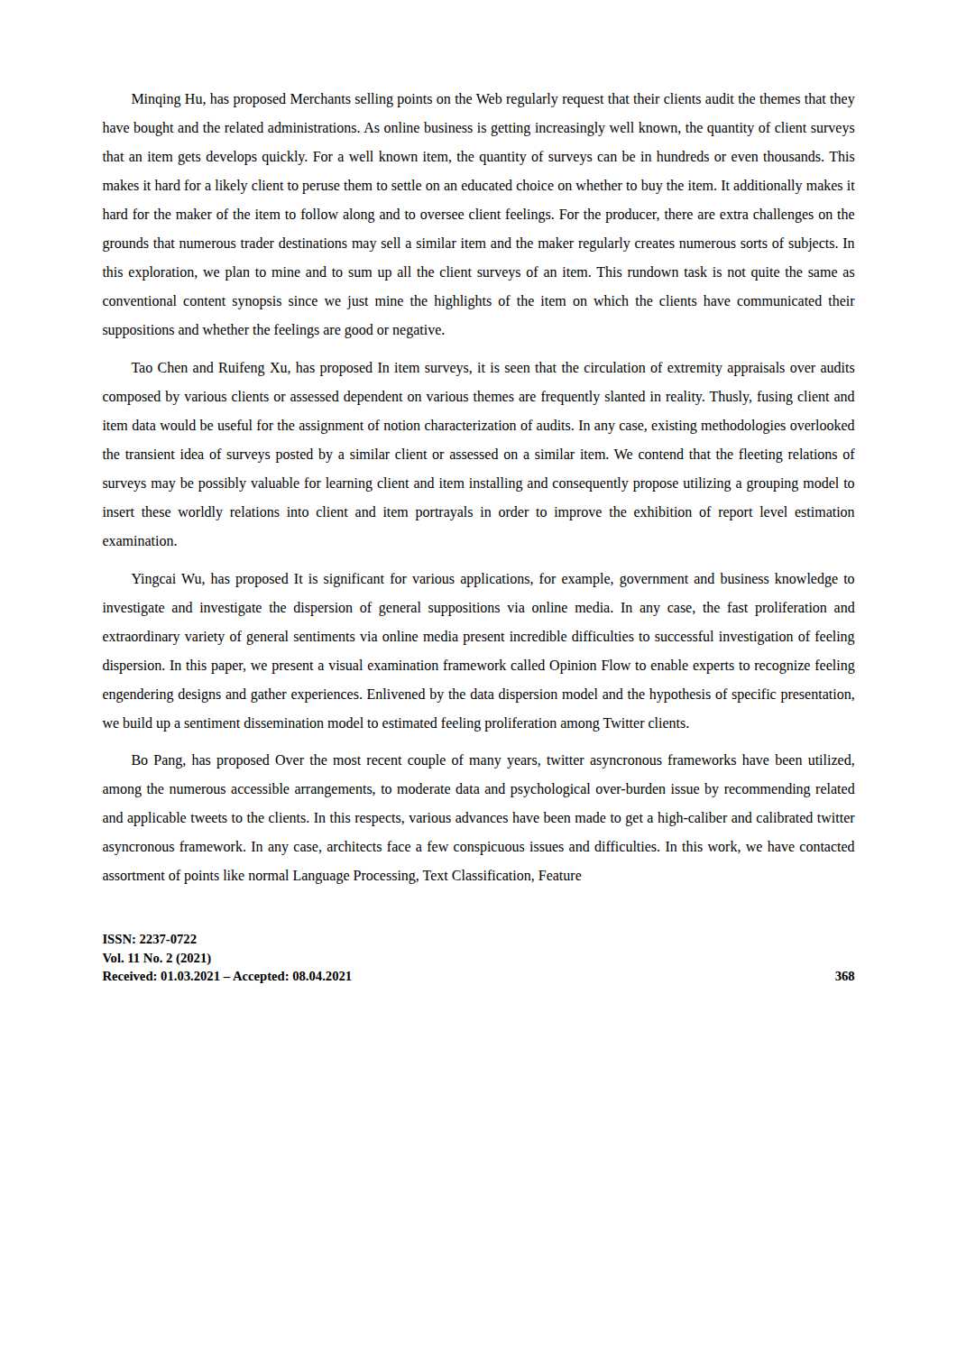Minqing Hu, has proposed Merchants selling points on the Web regularly request that their clients audit the themes that they have bought and the related administrations. As online business is getting increasingly well known, the quantity of client surveys that an item gets develops quickly. For a well known item, the quantity of surveys can be in hundreds or even thousands. This makes it hard for a likely client to peruse them to settle on an educated choice on whether to buy the item. It additionally makes it hard for the maker of the item to follow along and to oversee client feelings. For the producer, there are extra challenges on the grounds that numerous trader destinations may sell a similar item and the maker regularly creates numerous sorts of subjects. In this exploration, we plan to mine and to sum up all the client surveys of an item. This rundown task is not quite the same as conventional content synopsis since we just mine the highlights of the item on which the clients have communicated their suppositions and whether the feelings are good or negative.
Tao Chen and Ruifeng Xu, has proposed In item surveys, it is seen that the circulation of extremity appraisals over audits composed by various clients or assessed dependent on various themes are frequently slanted in reality. Thusly, fusing client and item data would be useful for the assignment of notion characterization of audits. In any case, existing methodologies overlooked the transient idea of surveys posted by a similar client or assessed on a similar item. We contend that the fleeting relations of surveys may be possibly valuable for learning client and item installing and consequently propose utilizing a grouping model to insert these worldly relations into client and item portrayals in order to improve the exhibition of report level estimation examination.
Yingcai Wu, has proposed It is significant for various applications, for example, government and business knowledge to investigate and investigate the dispersion of general suppositions via online media. In any case, the fast proliferation and extraordinary variety of general sentiments via online media present incredible difficulties to successful investigation of feeling dispersion. In this paper, we present a visual examination framework called Opinion Flow to enable experts to recognize feeling engendering designs and gather experiences. Enlivened by the data dispersion model and the hypothesis of specific presentation, we build up a sentiment dissemination model to estimated feeling proliferation among Twitter clients.
Bo Pang, has proposed Over the most recent couple of many years, twitter asyncronous frameworks have been utilized, among the numerous accessible arrangements, to moderate data and psychological over-burden issue by recommending related and applicable tweets to the clients. In this respects, various advances have been made to get a high-caliber and calibrated twitter asyncronous framework. In any case, architects face a few conspicuous issues and difficulties. In this work, we have contacted assortment of points like normal Language Processing, Text Classification, Feature
ISSN: 2237-0722
Vol. 11 No. 2 (2021)
Received: 01.03.2021 – Accepted: 08.04.2021
368